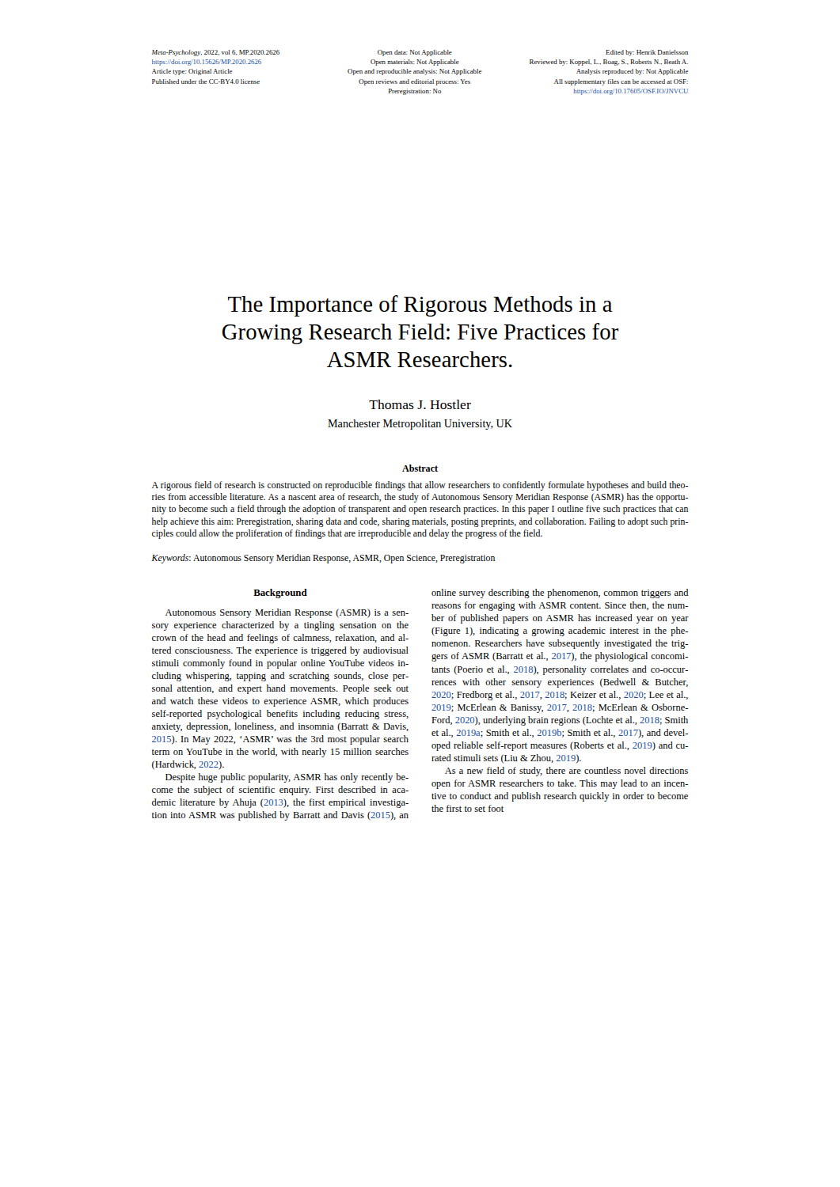Meta-Psychology, 2022, vol 6, MP.2020.2626
https://doi.org/10.15626/MP.2020.2626
Article type: Original Article
Published under the CC-BY4.0 license
Open data: Not Applicable
Open materials: Not Applicable
Open and reproducible analysis: Not Applicable
Open reviews and editorial process: Yes
Preregistration: No
Edited by: Henrik Danielsson
Reviewed by: Koppel, L., Boag, S., Roberts N., Beath A.
Analysis reproduced by: Not Applicable
All supplementary files can be accessed at OSF:
https://doi.org/10.17605/OSF.IO/JNVCU
The Importance of Rigorous Methods in a
Growing Research Field: Five Practices for
ASMR Researchers.
Thomas J. Hostler
Manchester Metropolitan University, UK
Abstract
A rigorous field of research is constructed on reproducible findings that allow researchers to confidently formulate hypotheses and build theories from accessible literature. As a nascent area of research, the study of Autonomous Sensory Meridian Response (ASMR) has the opportunity to become such a field through the adoption of transparent and open research practices. In this paper I outline five such practices that can help achieve this aim: Preregistration, sharing data and code, sharing materials, posting preprints, and collaboration. Failing to adopt such principles could allow the proliferation of findings that are irreproducible and delay the progress of the field.
Keywords: Autonomous Sensory Meridian Response, ASMR, Open Science, Preregistration
Background
Autonomous Sensory Meridian Response (ASMR) is a sensory experience characterized by a tingling sensation on the crown of the head and feelings of calmness, relaxation, and altered consciousness. The experience is triggered by audiovisual stimuli commonly found in popular online YouTube videos including whispering, tapping and scratching sounds, close personal attention, and expert hand movements. People seek out and watch these videos to experience ASMR, which produces self-reported psychological benefits including reducing stress, anxiety, depression, loneliness, and insomnia (Barratt & Davis, 2015). In May 2022, ‘ASMR’ was the 3rd most popular search term on YouTube in the world, with nearly 15 million searches (Hardwick, 2022).
Despite huge public popularity, ASMR has only recently become the subject of scientific enquiry. First described in academic literature by Ahuja (2013), the first empirical investigation into ASMR was published by Barratt and Davis (2015), an online survey describing the phenomenon, common triggers and reasons for engaging with ASMR content. Since then, the number of published papers on ASMR has increased year on year (Figure 1), indicating a growing academic interest in the phenomenon. Researchers have subsequently investigated the triggers of ASMR (Barratt et al., 2017), the physiological concomitants (Poerio et al., 2018), personality correlates and co-occurrences with other sensory experiences (Bedwell & Butcher, 2020; Fredborg et al., 2017, 2018; Keizer et al., 2020; Lee et al., 2019; McErlean & Banissy, 2017, 2018; McErlean & Osborne-Ford, 2020), underlying brain regions (Lochte et al., 2018; Smith et al., 2019a; Smith et al., 2019b; Smith et al., 2017), and developed reliable self-report measures (Roberts et al., 2019) and curated stimuli sets (Liu & Zhou, 2019).
As a new field of study, there are countless novel directions open for ASMR researchers to take. This may lead to an incentive to conduct and publish research quickly in order to become the first to set foot